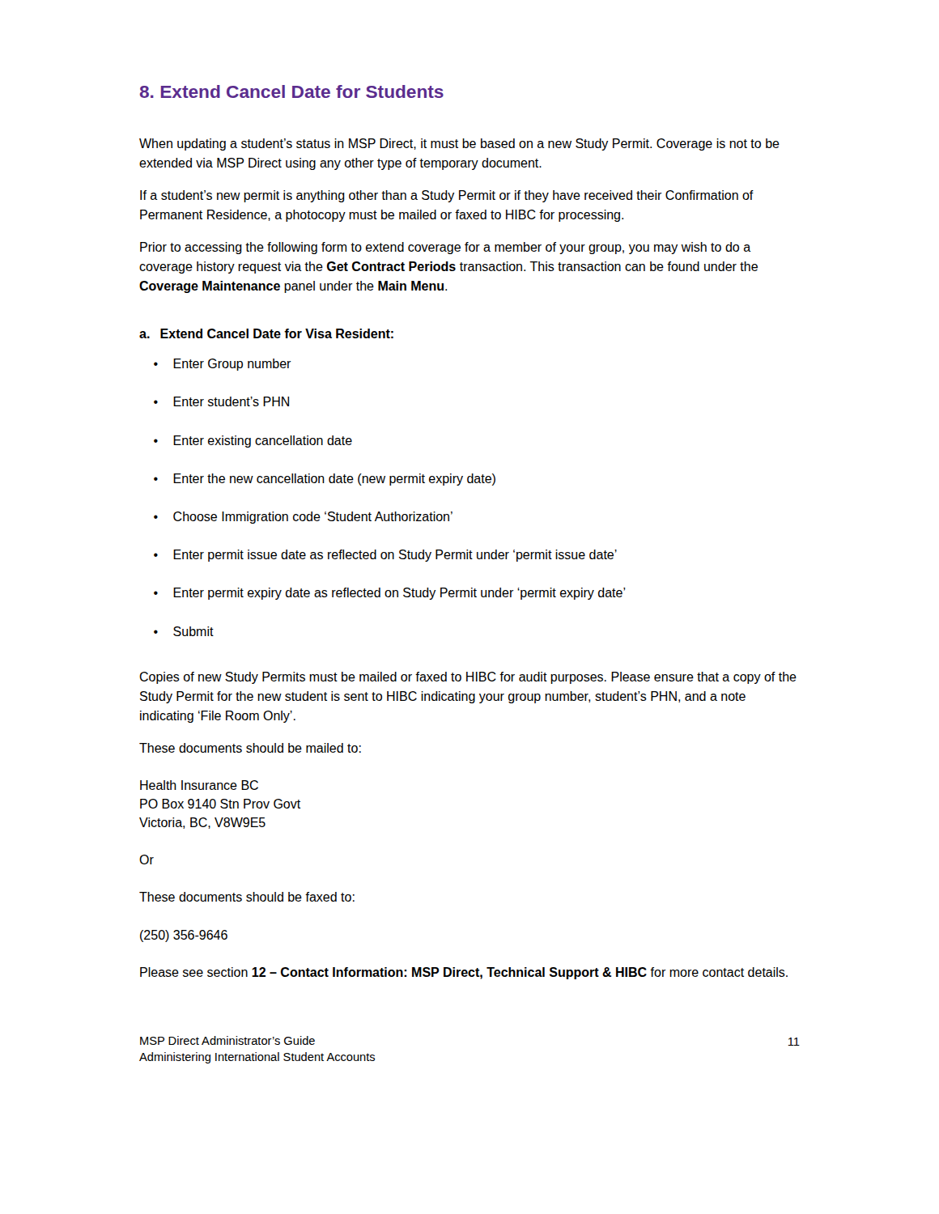8. Extend Cancel Date for Students
When updating a student’s status in MSP Direct, it must be based on a new Study Permit. Coverage is not to be extended via MSP Direct using any other type of temporary document.
If a student’s new permit is anything other than a Study Permit or if they have received their Confirmation of Permanent Residence, a photocopy must be mailed or faxed to HIBC for processing.
Prior to accessing the following form to extend coverage for a member of your group, you may wish to do a coverage history request via the Get Contract Periods transaction. This transaction can be found under the Coverage Maintenance panel under the Main Menu.
a. Extend Cancel Date for Visa Resident:
Enter Group number
Enter student’s PHN
Enter existing cancellation date
Enter the new cancellation date (new permit expiry date)
Choose Immigration code ‘Student Authorization’
Enter permit issue date as reflected on Study Permit under ‘permit issue date’
Enter permit expiry date as reflected on Study Permit under ‘permit expiry date’
Submit
Copies of new Study Permits must be mailed or faxed to HIBC for audit purposes. Please ensure that a copy of the Study Permit for the new student is sent to HIBC indicating your group number, student’s PHN, and a note indicating ‘File Room Only’.
These documents should be mailed to:
Health Insurance BC
PO Box 9140 Stn Prov Govt
Victoria, BC, V8W9E5
Or
These documents should be faxed to:
(250) 356-9646
Please see section 12 – Contact Information: MSP Direct, Technical Support & HIBC for more contact details.
MSP Direct Administrator’s Guide
Administering International Student Accounts
11